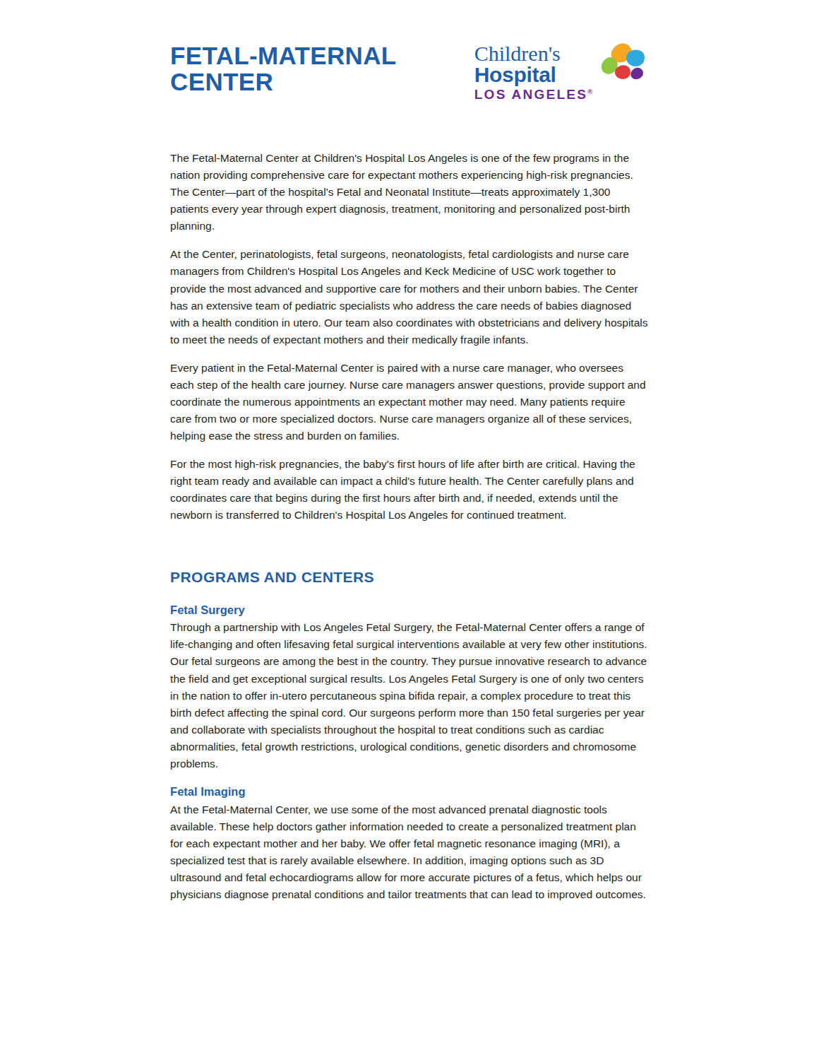Fetal-Maternal
Center
Children's Hospital LOS ANGELES®
The Fetal-Maternal Center at Children's Hospital Los Angeles is one of the few programs in the nation providing comprehensive care for expectant mothers experiencing high-risk pregnancies. The Center—part of the hospital's Fetal and Neonatal Institute—treats approximately 1,300 patients every year through expert diagnosis, treatment, monitoring and personalized post-birth planning.
At the Center, perinatologists, fetal surgeons, neonatologists, fetal cardiologists and nurse care managers from Children's Hospital Los Angeles and Keck Medicine of USC work together to provide the most advanced and supportive care for mothers and their unborn babies. The Center has an extensive team of pediatric specialists who address the care needs of babies diagnosed with a health condition in utero. Our team also coordinates with obstetricians and delivery hospitals to meet the needs of expectant mothers and their medically fragile infants.
Every patient in the Fetal-Maternal Center is paired with a nurse care manager, who oversees each step of the health care journey. Nurse care managers answer questions, provide support and coordinate the numerous appointments an expectant mother may need. Many patients require care from two or more specialized doctors. Nurse care managers organize all of these services, helping ease the stress and burden on families.
For the most high-risk pregnancies, the baby's first hours of life after birth are critical. Having the right team ready and available can impact a child's future health. The Center carefully plans and coordinates care that begins during the first hours after birth and, if needed, extends until the newborn is transferred to Children's Hospital Los Angeles for continued treatment.
Programs and Centers
Fetal Surgery
Through a partnership with Los Angeles Fetal Surgery, the Fetal-Maternal Center offers a range of life-changing and often lifesaving fetal surgical interventions available at very few other institutions. Our fetal surgeons are among the best in the country. They pursue innovative research to advance the field and get exceptional surgical results. Los Angeles Fetal Surgery is one of only two centers in the nation to offer in-utero percutaneous spina bifida repair, a complex procedure to treat this birth defect affecting the spinal cord. Our surgeons perform more than 150 fetal surgeries per year and collaborate with specialists throughout the hospital to treat conditions such as cardiac abnormalities, fetal growth restrictions, urological conditions, genetic disorders and chromosome problems.
Fetal Imaging
At the Fetal-Maternal Center, we use some of the most advanced prenatal diagnostic tools available. These help doctors gather information needed to create a personalized treatment plan for each expectant mother and her baby. We offer fetal magnetic resonance imaging (MRI), a specialized test that is rarely available elsewhere. In addition, imaging options such as 3D ultrasound and fetal echocardiograms allow for more accurate pictures of a fetus, which helps our physicians diagnose prenatal conditions and tailor treatments that can lead to improved outcomes.